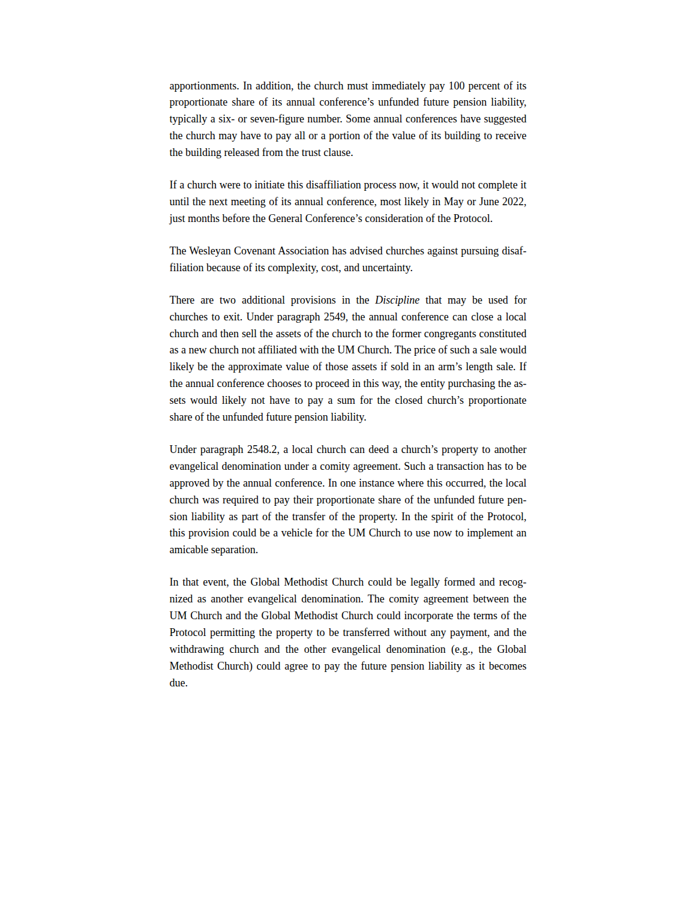apportionments. In addition, the church must immediately pay 100 percent of its proportionate share of its annual conference’s unfunded future pension liability, typically a six- or seven-figure number. Some annual conferences have suggested the church may have to pay all or a portion of the value of its building to receive the building released from the trust clause.
If a church were to initiate this disaffiliation process now, it would not complete it until the next meeting of its annual conference, most likely in May or June 2022, just months before the General Conference’s consideration of the Protocol.
The Wesleyan Covenant Association has advised churches against pursuing disaffiliation because of its complexity, cost, and uncertainty.
There are two additional provisions in the Discipline that may be used for churches to exit. Under paragraph 2549, the annual conference can close a local church and then sell the assets of the church to the former congregants constituted as a new church not affiliated with the UM Church. The price of such a sale would likely be the approximate value of those assets if sold in an arm’s length sale. If the annual conference chooses to proceed in this way, the entity purchasing the assets would likely not have to pay a sum for the closed church’s proportionate share of the unfunded future pension liability.
Under paragraph 2548.2, a local church can deed a church’s property to another evangelical denomination under a comity agreement. Such a transaction has to be approved by the annual conference. In one instance where this occurred, the local church was required to pay their proportionate share of the unfunded future pension liability as part of the transfer of the property. In the spirit of the Protocol, this provision could be a vehicle for the UM Church to use now to implement an amicable separation.
In that event, the Global Methodist Church could be legally formed and recognized as another evangelical denomination. The comity agreement between the UM Church and the Global Methodist Church could incorporate the terms of the Protocol permitting the property to be transferred without any payment, and the withdrawing church and the other evangelical denomination (e.g., the Global Methodist Church) could agree to pay the future pension liability as it becomes due.